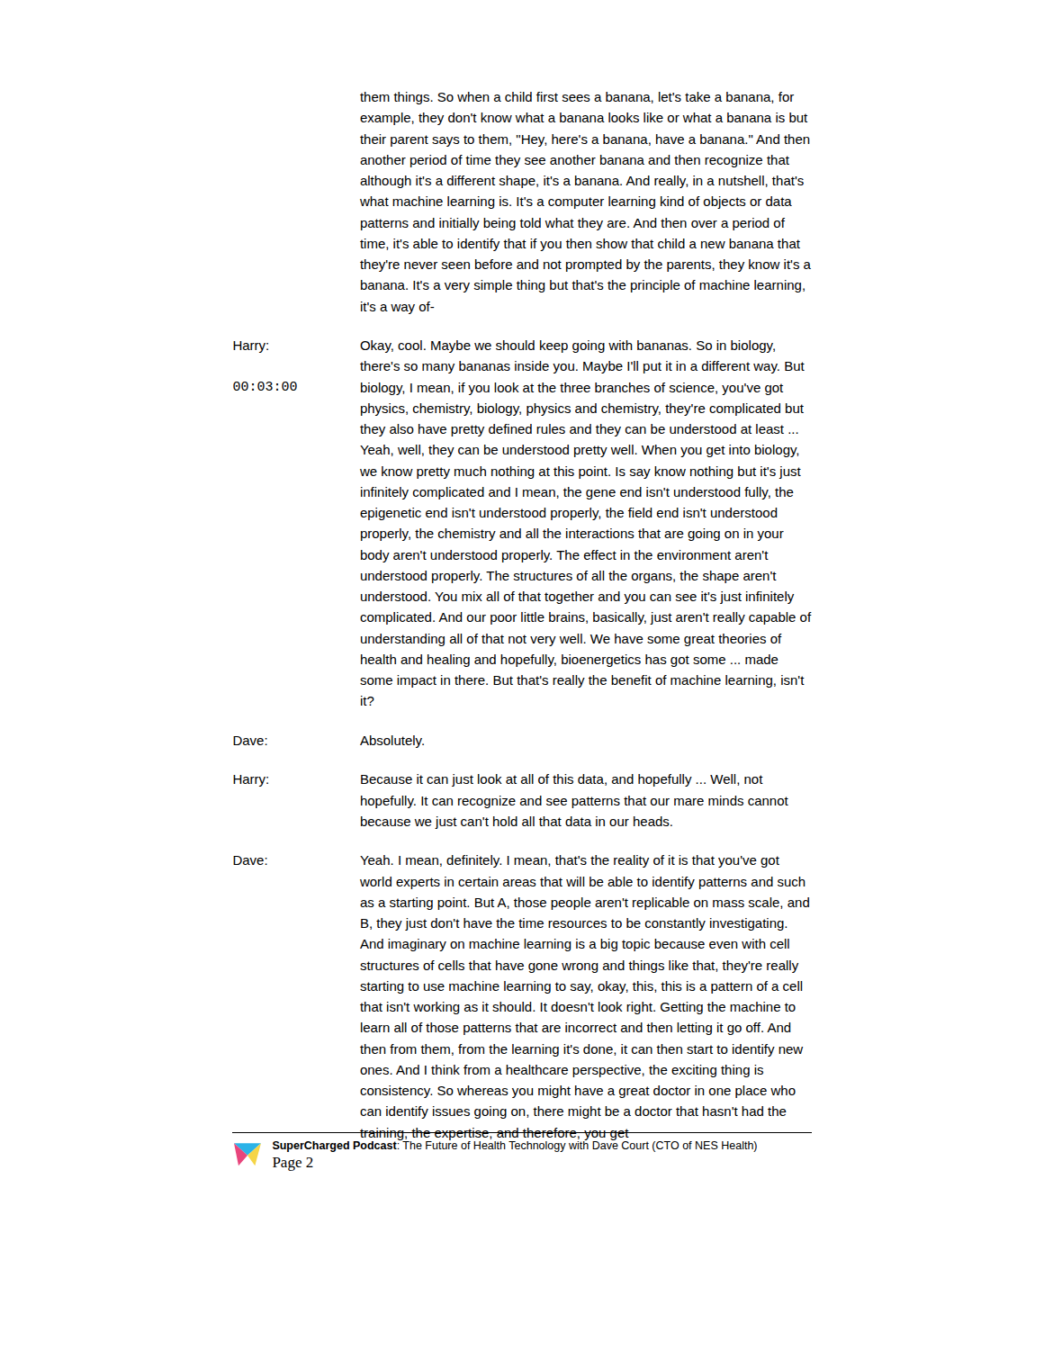| | them things. So when a child first sees a banana, let's take a banana, for example, they don't know what a banana looks like or what a banana is but their parent says to them, "Hey, here's a banana, have a banana." And then another period of time they see another banana and then recognize that although it's a different shape, it's a banana. And really, in a nutshell, that's what machine learning is. It's a computer learning kind of objects or data patterns and initially being told what they are. And then over a period of time, it's able to identify that if you then show that child a new banana that they're never seen before and not prompted by the parents, they know it's a banana. It's a very simple thing but that's the principle of machine learning, it's a way of- |
| Harry: 00:03:00 | Okay, cool. Maybe we should keep going with bananas. So in biology, there's so many bananas inside you. Maybe I'll put it in a different way. But biology, I mean, if you look at the three branches of science, you've got physics, chemistry, biology, physics and chemistry, they're complicated but they also have pretty defined rules and they can be understood at least ... Yeah, well, they can be understood pretty well. When you get into biology, we know pretty much nothing at this point. Is say know nothing but it's just infinitely complicated and I mean, the gene end isn't understood fully, the epigenetic end isn't understood properly, the field end isn't understood properly, the chemistry and all the interactions that are going on in your body aren't understood properly. The effect in the environment aren't understood properly. The structures of all the organs, the shape aren't understood. You mix all of that together and you can see it's just infinitely complicated. And our poor little brains, basically, just aren't really capable of understanding all of that not very well. We have some great theories of health and healing and hopefully, bioenergetics has got some ... made some impact in there. But that's really the benefit of machine learning, isn't it? |
| Dave: | Absolutely. |
| Harry: | Because it can just look at all of this data, and hopefully ... Well, not hopefully. It can recognize and see patterns that our mare minds cannot because we just can't hold all that data in our heads. |
| Dave: | Yeah. I mean, definitely. I mean, that's the reality of it is that you've got world experts in certain areas that will be able to identify patterns and such as a starting point. But A, those people aren't replicable on mass scale, and B, they just don't have the time resources to be constantly investigating. And imaginary on machine learning is a big topic because even with cell structures of cells that have gone wrong and things like that, they're really starting to use machine learning to say, okay, this, this is a pattern of a cell that isn't working as it should. It doesn't look right. Getting the machine to learn all of those patterns that are incorrect and then letting it go off. And then from them, from the learning it's done, it can then start to identify new ones. And I think from a healthcare perspective, the exciting thing is consistency. So whereas you might have a great doctor in one place who can identify issues going on, there might be a doctor that hasn't had the training, the expertise, and therefore, you get |
SuperCharged Podcast: The Future of Health Technology with Dave Court (CTO of NES Health)
Page 2